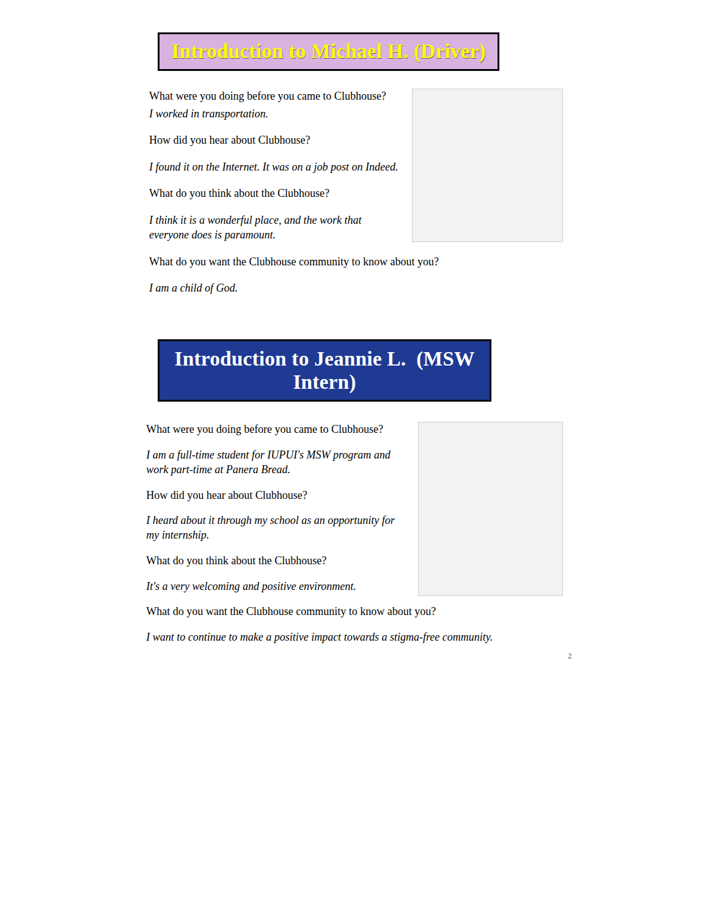Introduction to Michael H. (Driver)
What were you doing before you came to Clubhouse?
I worked in transportation.
How did you hear about Clubhouse?
I found it on the Internet. It was on a job post on Indeed.
What do you think about the Clubhouse?
I think it is a wonderful place, and the work that everyone does is paramount.
What do you want the Clubhouse community to know about you?
I am a child of God.
Introduction to Jeannie L. (MSW Intern)
What were you doing before you came to Clubhouse?
I am a full-time student for IUPUI's MSW program and work part-time at Panera Bread.
How did you hear about Clubhouse?
I heard about it through my school as an opportunity for my internship.
What do you think about the Clubhouse?
It's a very welcoming and positive environment.
What do you want the Clubhouse community to know about you?
I want to continue to make a positive impact towards a stigma-free community.
2